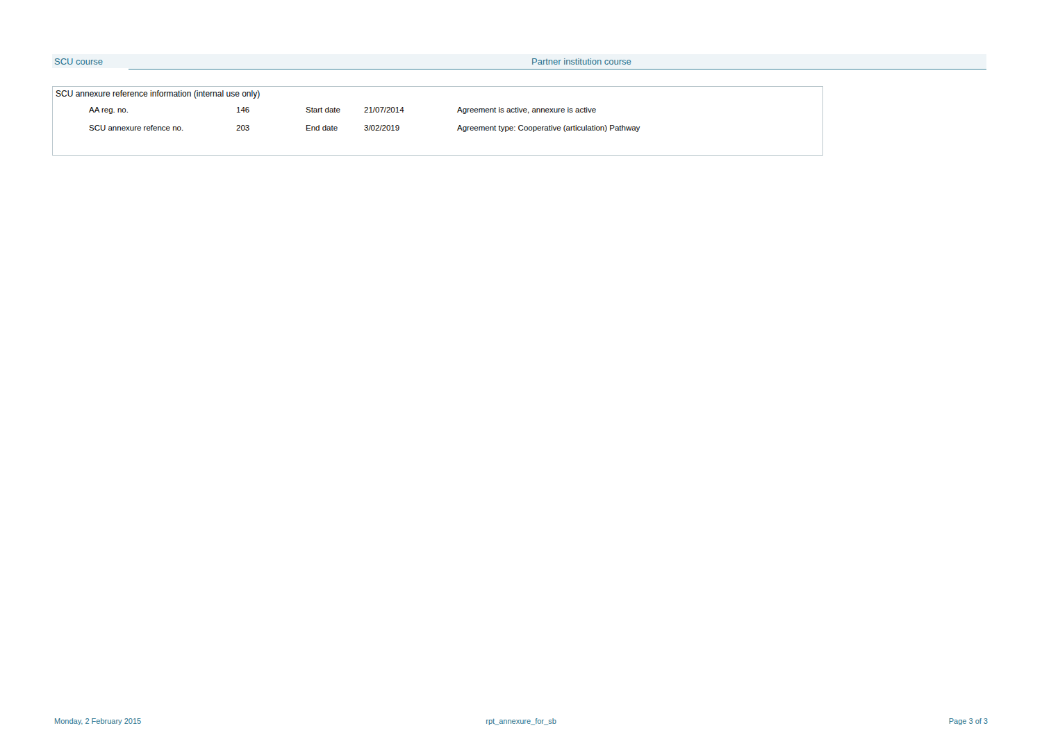SCU course Partner institution course
SCU annexure reference information (internal use only)
AA reg. no.
146
Start date
21/07/2014
Agreement is active, annexure is active
SCU annexure refence no.
203
End date
3/02/2019
Agreement type: Cooperative (articulation) Pathway
Monday, 2 February 2015 rpt_annexure_for_sb Page 3 of 3